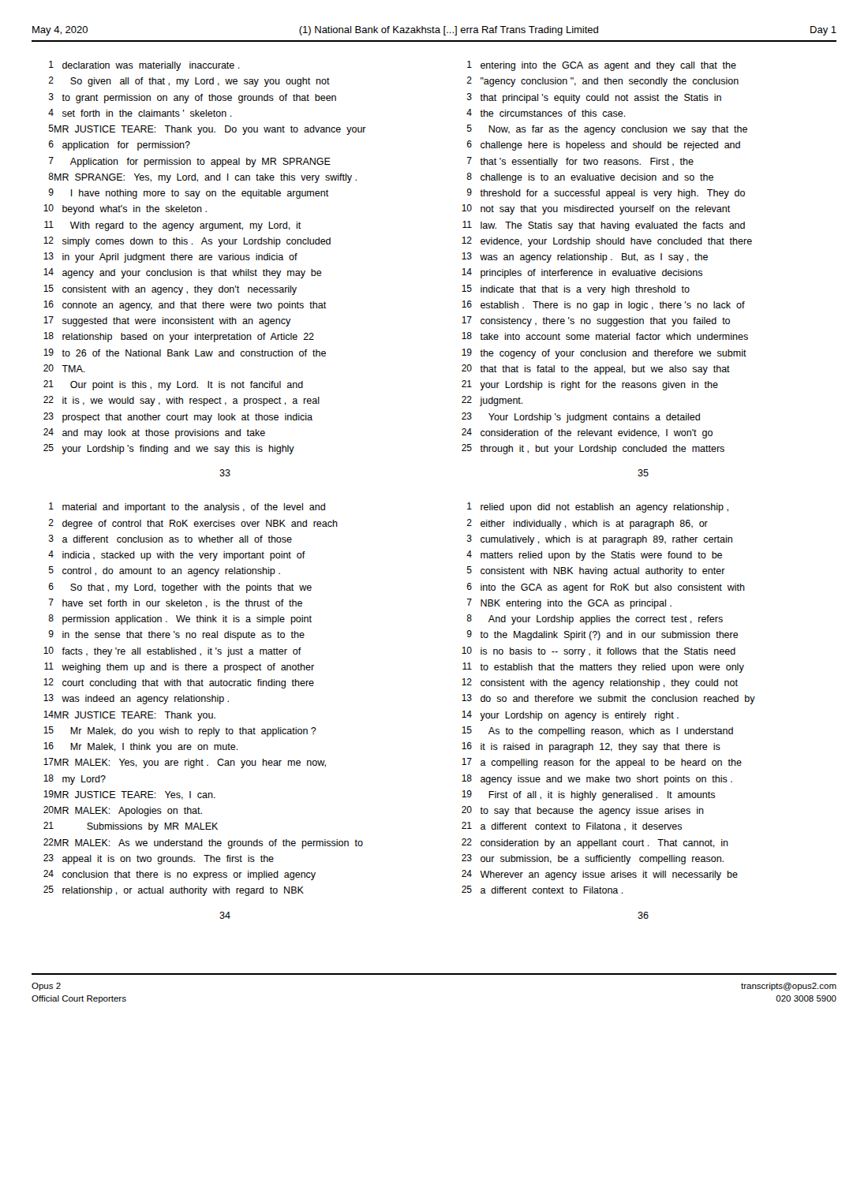May 4, 2020
(1) National Bank of Kazakhsta [...] erra Raf Trans Trading Limited
Day 1
| 1 | declaration was materially inaccurate . |
| 2 | So given all of that , my Lord , we say you ought not |
| 3 | to grant permission on any of those grounds of that been |
| 4 | set forth in the claimants ' skeleton . |
| 5 | MR JUSTICE TEARE: Thank you. Do you want to advance your |
| 6 | application for permission? |
| 7 | Application for permission to appeal by MR SPRANGE |
| 8 | MR SPRANGE: Yes, my Lord, and I can take this very swiftly . |
| 9 | I have nothing more to say on the equitable argument |
| 10 | beyond what's in the skeleton . |
| 11 | With regard to the agency argument, my Lord, it |
| 12 | simply comes down to this . As your Lordship concluded |
| 13 | in your April judgment there are various indicia of |
| 14 | agency and your conclusion is that whilst they may be |
| 15 | consistent with an agency , they don't necessarily |
| 16 | connote an agency, and that there were two points that |
| 17 | suggested that were inconsistent with an agency |
| 18 | relationship based on your interpretation of Article 22 |
| 19 | to 26 of the National Bank Law and construction of the |
| 20 | TMA. |
| 21 | Our point is this , my Lord. It is not fanciful and |
| 22 | it is , we would say , with respect , a prospect , a real |
| 23 | prospect that another court may look at those indicia |
| 24 | and may look at those provisions and take |
| 25 | your Lordship 's finding and we say this is highly |
33
| 1 | material and important to the analysis , of the level and |
| 2 | degree of control that RoK exercises over NBK and reach |
| 3 | a different conclusion as to whether all of those |
| 4 | indicia , stacked up with the very important point of |
| 5 | control , do amount to an agency relationship . |
| 6 | So that , my Lord, together with the points that we |
| 7 | have set forth in our skeleton , is the thrust of the |
| 8 | permission application . We think it is a simple point |
| 9 | in the sense that there 's no real dispute as to the |
| 10 | facts , they 're all established , it 's just a matter of |
| 11 | weighing them up and is there a prospect of another |
| 12 | court concluding that with that autocratic finding there |
| 13 | was indeed an agency relationship . |
| 14 | MR JUSTICE TEARE: Thank you. |
| 15 | Mr Malek, do you wish to reply to that application ? |
| 16 | Mr Malek, I think you are on mute. |
| 17 | MR MALEK: Yes, you are right . Can you hear me now, |
| 18 | my Lord? |
| 19 | MR JUSTICE TEARE: Yes, I can. |
| 20 | MR MALEK: Apologies on that. |
| 21 | Submissions by MR MALEK |
| 22 | MR MALEK: As we understand the grounds of the permission to |
| 23 | appeal it is on two grounds. The first is the |
| 24 | conclusion that there is no express or implied agency |
| 25 | relationship , or actual authority with regard to NBK |
34
| 1 | entering into the GCA as agent and they call that the |
| 2 | "agency conclusion ", and then secondly the conclusion |
| 3 | that principal 's equity could not assist the Statis in |
| 4 | the circumstances of this case. |
| 5 | Now, as far as the agency conclusion we say that the |
| 6 | challenge here is hopeless and should be rejected and |
| 7 | that 's essentially for two reasons. First , the |
| 8 | challenge is to an evaluative decision and so the |
| 9 | threshold for a successful appeal is very high. They do |
| 10 | not say that you misdirected yourself on the relevant |
| 11 | law. The Statis say that having evaluated the facts and |
| 12 | evidence, your Lordship should have concluded that there |
| 13 | was an agency relationship . But, as I say , the |
| 14 | principles of interference in evaluative decisions |
| 15 | indicate that that is a very high threshold to |
| 16 | establish . There is no gap in logic , there 's no lack of |
| 17 | consistency , there 's no suggestion that you failed to |
| 18 | take into account some material factor which undermines |
| 19 | the cogency of your conclusion and therefore we submit |
| 20 | that that is fatal to the appeal, but we also say that |
| 21 | your Lordship is right for the reasons given in the |
| 22 | judgment. |
| 23 | Your Lordship 's judgment contains a detailed |
| 24 | consideration of the relevant evidence, I won't go |
| 25 | through it , but your Lordship concluded the matters |
35
| 1 | relied upon did not establish an agency relationship , |
| 2 | either individually , which is at paragraph 86, or |
| 3 | cumulatively , which is at paragraph 89, rather certain |
| 4 | matters relied upon by the Statis were found to be |
| 5 | consistent with NBK having actual authority to enter |
| 6 | into the GCA as agent for RoK but also consistent with |
| 7 | NBK entering into the GCA as principal . |
| 8 | And your Lordship applies the correct test , refers |
| 9 | to the Magdalink Spirit (?) and in our submission there |
| 10 | is no basis to -- sorry , it follows that the Statis need |
| 11 | to establish that the matters they relied upon were only |
| 12 | consistent with the agency relationship , they could not |
| 13 | do so and therefore we submit the conclusion reached by |
| 14 | your Lordship on agency is entirely right . |
| 15 | As to the compelling reason, which as I understand |
| 16 | it is raised in paragraph 12, they say that there is |
| 17 | a compelling reason for the appeal to be heard on the |
| 18 | agency issue and we make two short points on this . |
| 19 | First of all , it is highly generalised . It amounts |
| 20 | to say that because the agency issue arises in |
| 21 | a different context to Filatona , it deserves |
| 22 | consideration by an appellant court . That cannot, in |
| 23 | our submission, be a sufficiently compelling reason. |
| 24 | Wherever an agency issue arises it will necessarily be |
| 25 | a different context to Filatona . |
36
Opus 2
Official Court Reporters
transcripts@opus2.com
020 3008 5900